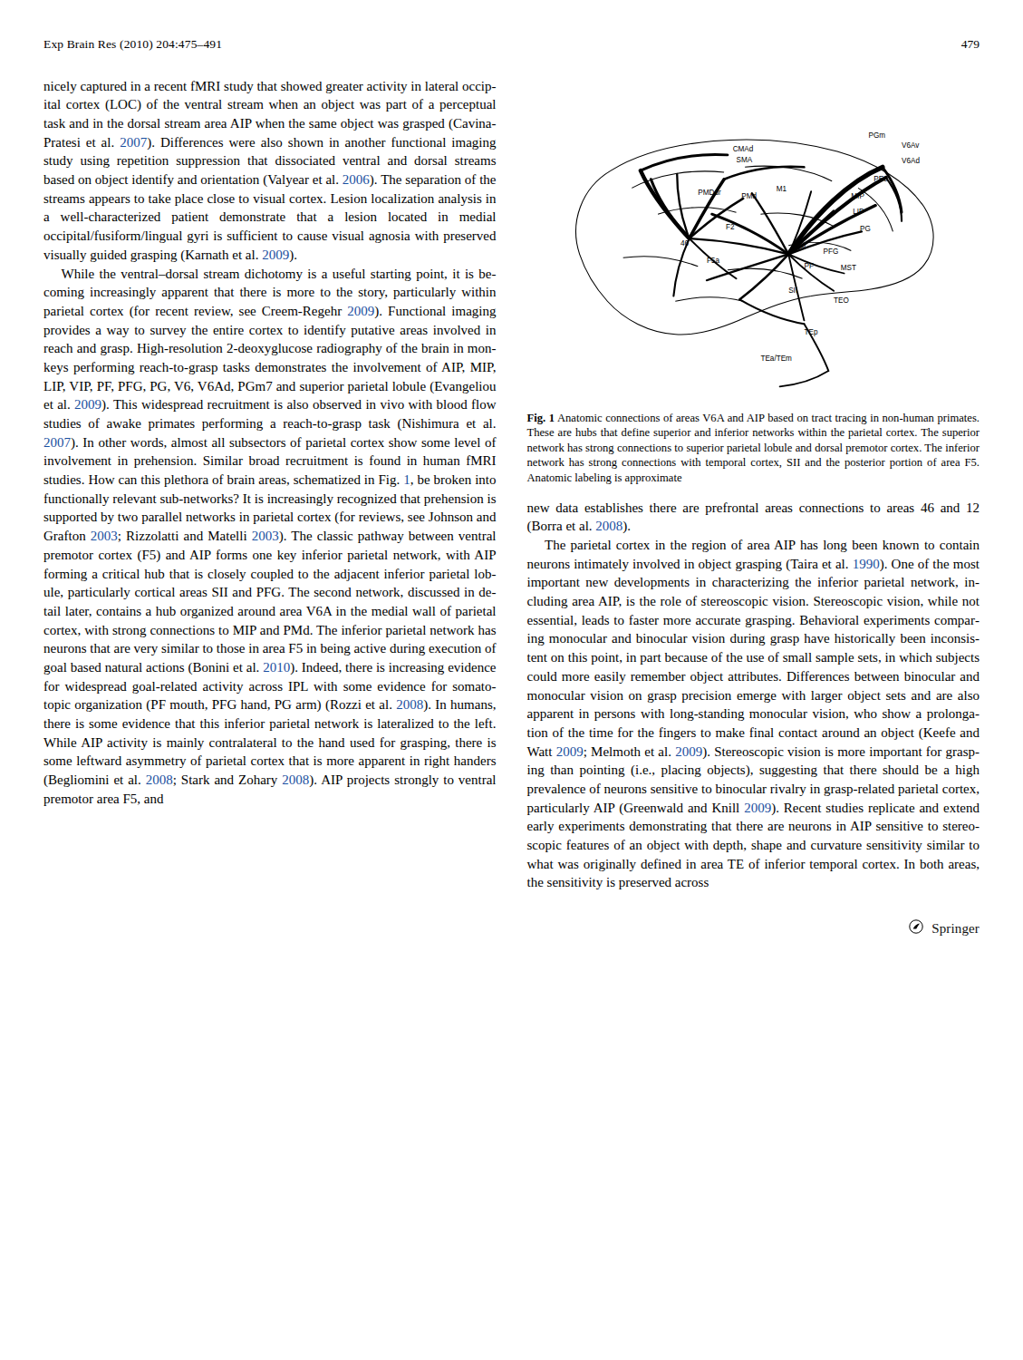Exp Brain Res (2010) 204:475–491
479
nicely captured in a recent fMRI study that showed greater activity in lateral occipital cortex (LOC) of the ventral stream when an object was part of a perceptual task and in the dorsal stream area AIP when the same object was grasped (Cavina-Pratesi et al. 2007). Differences were also shown in another functional imaging study using repetition suppression that dissociated ventral and dorsal streams based on object identify and orientation (Valyear et al. 2006). The separation of the streams appears to take place close to visual cortex. Lesion localization analysis in a well-characterized patient demonstrate that a lesion located in medial occipital/fusiform/lingual gyri is sufficient to cause visual agnosia with preserved visually guided grasping (Karnath et al. 2009).
While the ventral–dorsal stream dichotomy is a useful starting point, it is becoming increasingly apparent that there is more to the story, particularly within parietal cortex (for recent review, see Creem-Regehr 2009). Functional imaging provides a way to survey the entire cortex to identify putative areas involved in reach and grasp. High-resolution 2-deoxyglucose radiography of the brain in monkeys performing reach-to-grasp tasks demonstrates the involvement of AIP, MIP, LIP, VIP, PF, PFG, PG, V6, V6Ad, PGm7 and superior parietal lobule (Evangeliou et al. 2009). This widespread recruitment is also observed in vivo with blood flow studies of awake primates performing a reach-to-grasp task (Nishimura et al. 2007). In other words, almost all subsectors of parietal cortex show some level of involvement in prehension. Similar broad recruitment is found in human fMRI studies. How can this plethora of brain areas, schematized in Fig. 1, be broken into functionally relevant sub-networks? It is increasingly recognized that prehension is supported by two parallel networks in parietal cortex (for reviews, see Johnson and Grafton 2003; Rizzolatti and Matelli 2003). The classic pathway between ventral premotor cortex (F5) and AIP forms one key inferior parietal network, with AIP forming a critical hub that is closely coupled to the adjacent inferior parietal lobule, particularly cortical areas SII and PFG. The second network, discussed in detail later, contains a hub organized around area V6A in the medial wall of parietal cortex, with strong connections to MIP and PMd. The inferior parietal network has neurons that are very similar to those in area F5 in being active during execution of goal based natural actions (Bonini et al. 2010). Indeed, there is increasing evidence for widespread goal-related activity across IPL with some evidence for somatotopic organization (PF mouth, PFG hand, PG arm) (Rozzi et al. 2008). In humans, there is some evidence that this inferior parietal network is lateralized to the left. While AIP activity is mainly contralateral to the hand used for grasping, there is some leftward asymmetry of parietal cortex that is more apparent in right handers (Begliomini et al. 2008; Stark and Zohary 2008). AIP projects strongly to ventral premotor area F5, and
PGm V6Av V6Ad PEc CMAd SMA PMDdr PMd M1 MIP LIP PG AIP PFG PF MST F2 46 F5a SII TEO TEp TEa/TEm
Fig. 1 Anatomic connections of areas V6A and AIP based on tract tracing in non-human primates. These are hubs that define superior and inferior networks within the parietal cortex. The superior network has strong connections to superior parietal lobule and dorsal premotor cortex. The inferior network has strong connections with temporal cortex, SII and the posterior portion of area F5. Anatomic labeling is approximate
new data establishes there are prefrontal areas connections to areas 46 and 12 (Borra et al. 2008).
The parietal cortex in the region of area AIP has long been known to contain neurons intimately involved in object grasping (Taira et al. 1990). One of the most important new developments in characterizing the inferior parietal network, including area AIP, is the role of stereoscopic vision. Stereoscopic vision, while not essential, leads to faster more accurate grasping. Behavioral experiments comparing monocular and binocular vision during grasp have historically been inconsistent on this point, in part because of the use of small sample sets, in which subjects could more easily remember object attributes. Differences between binocular and monocular vision on grasp precision emerge with larger object sets and are also apparent in persons with long-standing monocular vision, who show a prolongation of the time for the fingers to make final contact around an object (Keefe and Watt 2009; Melmoth et al. 2009). Stereoscopic vision is more important for grasping than pointing (i.e., placing objects), suggesting that there should be a high prevalence of neurons sensitive to binocular rivalry in grasp-related parietal cortex, particularly AIP (Greenwald and Knill 2009). Recent studies replicate and extend early experiments demonstrating that there are neurons in AIP sensitive to stereoscopic features of an object with depth, shape and curvature sensitivity similar to what was originally defined in area TE of inferior temporal cortex. In both areas, the sensitivity is preserved across
Springer